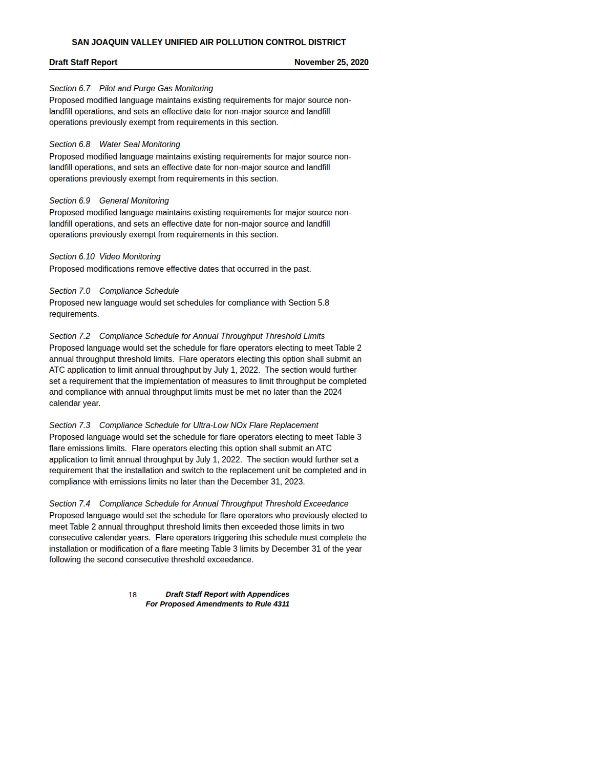SAN JOAQUIN VALLEY UNIFIED AIR POLLUTION CONTROL DISTRICT
Draft Staff Report November 25, 2020
Section 6.7 Pilot and Purge Gas Monitoring
Proposed modified language maintains existing requirements for major source non-landfill operations, and sets an effective date for non-major source and landfill operations previously exempt from requirements in this section.
Section 6.8 Water Seal Monitoring
Proposed modified language maintains existing requirements for major source non-landfill operations, and sets an effective date for non-major source and landfill operations previously exempt from requirements in this section.
Section 6.9 General Monitoring
Proposed modified language maintains existing requirements for major source non-landfill operations, and sets an effective date for non-major source and landfill operations previously exempt from requirements in this section.
Section 6.10 Video Monitoring
Proposed modifications remove effective dates that occurred in the past.
Section 7.0 Compliance Schedule
Proposed new language would set schedules for compliance with Section 5.8 requirements.
Section 7.2 Compliance Schedule for Annual Throughput Threshold Limits
Proposed language would set the schedule for flare operators electing to meet Table 2 annual throughput threshold limits. Flare operators electing this option shall submit an ATC application to limit annual throughput by July 1, 2022. The section would further set a requirement that the implementation of measures to limit throughput be completed and compliance with annual throughput limits must be met no later than the 2024 calendar year.
Section 7.3 Compliance Schedule for Ultra-Low NOx Flare Replacement
Proposed language would set the schedule for flare operators electing to meet Table 3 flare emissions limits. Flare operators electing this option shall submit an ATC application to limit annual throughput by July 1, 2022. The section would further set a requirement that the installation and switch to the replacement unit be completed and in compliance with emissions limits no later than the December 31, 2023.
Section 7.4 Compliance Schedule for Annual Throughput Threshold Exceedance
Proposed language would set the schedule for flare operators who previously elected to meet Table 2 annual throughput threshold limits then exceeded those limits in two consecutive calendar years. Flare operators triggering this schedule must complete the installation or modification of a flare meeting Table 3 limits by December 31 of the year following the second consecutive threshold exceedance.
18 Draft Staff Report with Appendices
For Proposed Amendments to Rule 4311